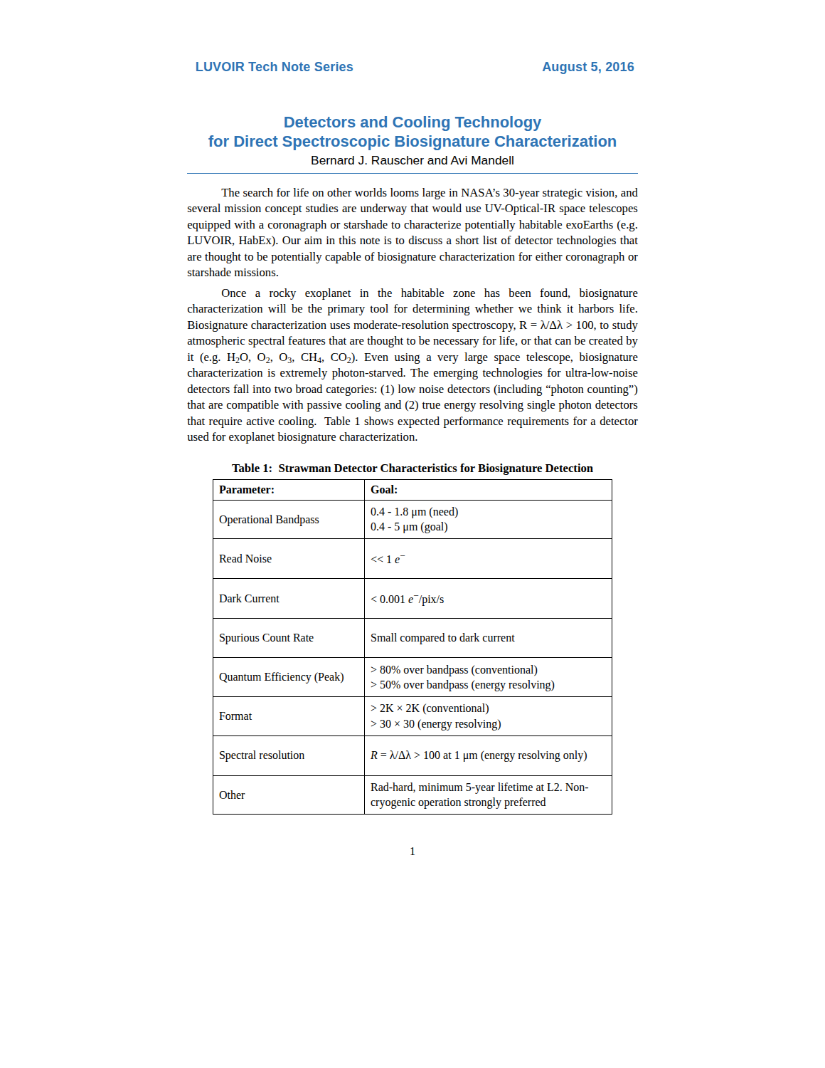LUVOIR Tech Note Series
August 5, 2016
Detectors and Cooling Technology
for Direct Spectroscopic Biosignature Characterization
Bernard J. Rauscher and Avi Mandell
The search for life on other worlds looms large in NASA’s 30-year strategic vision, and several mission concept studies are underway that would use UV-Optical-IR space telescopes equipped with a coronagraph or starshade to characterize potentially habitable exoEarths (e.g. LUVOIR, HabEx). Our aim in this note is to discuss a short list of detector technologies that are thought to be potentially capable of biosignature characterization for either coronagraph or starshade missions.
Once a rocky exoplanet in the habitable zone has been found, biosignature characterization will be the primary tool for determining whether we think it harbors life. Biosignature characterization uses moderate-resolution spectroscopy, R = λ/Δλ > 100, to study atmospheric spectral features that are thought to be necessary for life, or that can be created by it (e.g. H2O, O2, O3, CH4, CO2). Even using a very large space telescope, biosignature characterization is extremely photon-starved. The emerging technologies for ultra-low-noise detectors fall into two broad categories: (1) low noise detectors (including “photon counting”) that are compatible with passive cooling and (2) true energy resolving single photon detectors that require active cooling. Table 1 shows expected performance requirements for a detector used for exoplanet biosignature characterization.
Table 1: Strawman Detector Characteristics for Biosignature Detection
| Parameter: | Goal: |
| --- | --- |
| Operational Bandpass | 0.4 - 1.8 μm (need) 0.4 - 5 μm (goal) |
| Read Noise | << 1 e − |
| Dark Current | < 0.001 e − /pix/s |
| Spurious Count Rate | Small compared to dark current |
| Quantum Efficiency (Peak) | > 80% over bandpass (conventional) > 50% over bandpass (energy resolving) |
| Format | > 2K × 2K (conventional) > 30 × 30 (energy resolving) |
| Spectral resolution | R = λ/Δλ > 100 at 1 μm (energy resolving only) |
| Other | Rad-hard, minimum 5-year lifetime at L2. Non-cryogenic operation strongly preferred |
1